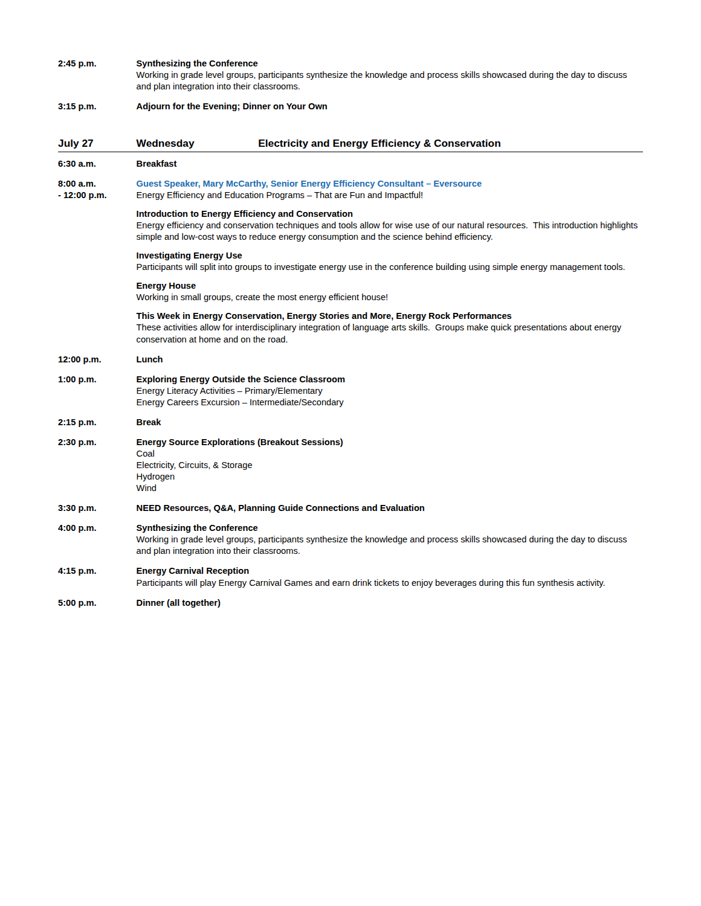| 2:45 p.m. | Synthesizing the Conference Working in grade level groups, participants synthesize the knowledge and process skills showcased during the day to discuss and plan integration into their classrooms. |
| 3:15 p.m. | Adjourn for the Evening; Dinner on Your Own |
| July 27 | Wednesday | Electricity and Energy Efficiency & Conservation |
| 6:30 a.m. | Breakfast |
| 8:00 a.m. - 12:00 p.m. | Guest Speaker, Mary McCarthy, Senior Energy Efficiency Consultant – Eversource Energy Efficiency and Education Programs – That are Fun and Impactful! Introduction to Energy Efficiency and Conservation Energy efficiency and conservation techniques and tools allow for wise use of our natural resources. This introduction highlights simple and low-cost ways to reduce energy consumption and the science behind efficiency. Investigating Energy Use Participants will split into groups to investigate energy use in the conference building using simple energy management tools. Energy House Working in small groups, create the most energy efficient house! This Week in Energy Conservation, Energy Stories and More, Energy Rock Performances These activities allow for interdisciplinary integration of language arts skills. Groups make quick presentations about energy conservation at home and on the road. |
| 12:00 p.m. | Lunch |
| 1:00 p.m. | Exploring Energy Outside the Science Classroom Energy Literacy Activities – Primary/Elementary Energy Careers Excursion – Intermediate/Secondary |
| 2:15 p.m. | Break |
| 2:30 p.m. | Energy Source Explorations (Breakout Sessions) Coal Electricity, Circuits, & Storage Hydrogen Wind |
| 3:30 p.m. | NEED Resources, Q&A, Planning Guide Connections and Evaluation |
| 4:00 p.m. | Synthesizing the Conference Working in grade level groups, participants synthesize the knowledge and process skills showcased during the day to discuss and plan integration into their classrooms. |
| 4:15 p.m. | Energy Carnival Reception Participants will play Energy Carnival Games and earn drink tickets to enjoy beverages during this fun synthesis activity. |
| 5:00 p.m. | Dinner (all together) |